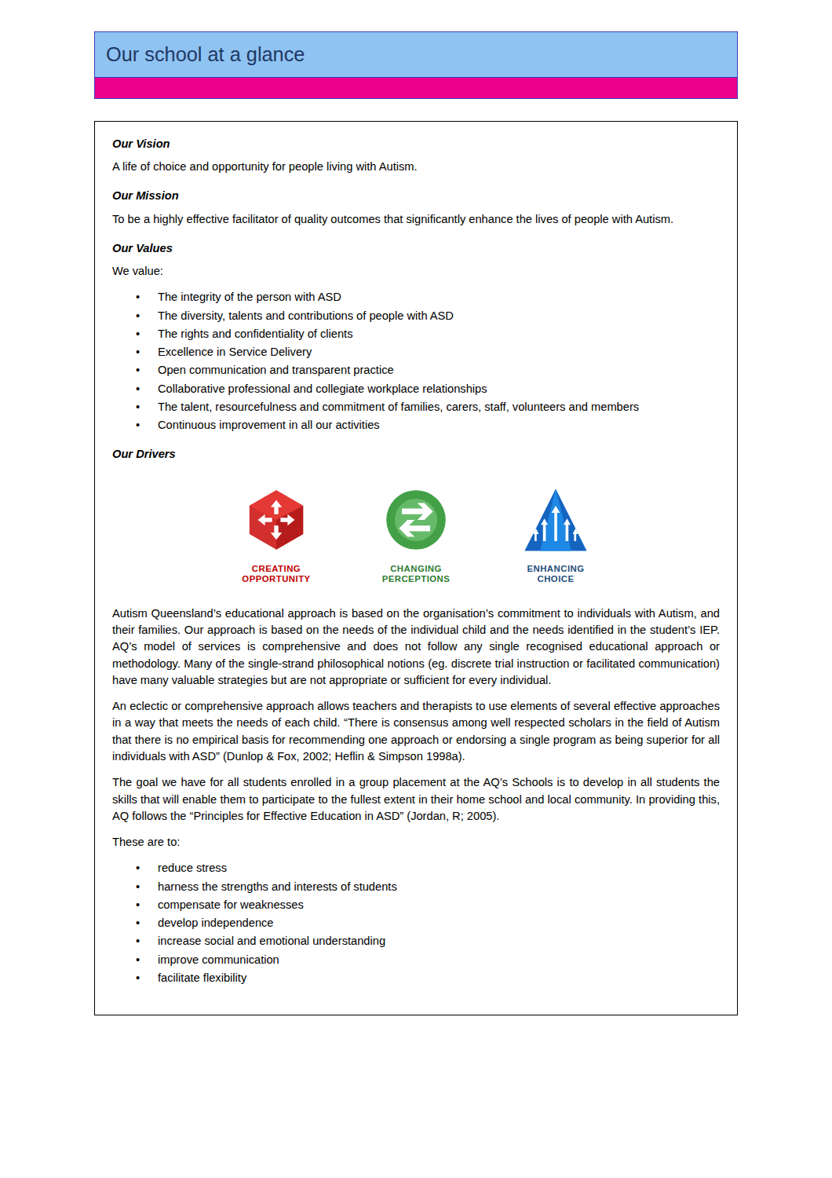Our school at a glance
Our Vision
A life of choice and opportunity for people living with Autism.
Our Mission
To be a highly effective facilitator of quality outcomes that significantly enhance the lives of people with Autism.
Our Values
We value:
The integrity of the person with ASD
The diversity, talents and contributions of people with ASD
The rights and confidentiality of clients
Excellence in Service Delivery
Open communication and transparent practice
Collaborative professional and collegiate workplace relationships
The talent, resourcefulness and commitment of families, carers, staff, volunteers and members
Continuous improvement in all our activities
Our Drivers
CREATING
OPPORTUNITY
CHANGING
PERCEPTIONS
ENHANCING
CHOICE
Autism Queensland’s educational approach is based on the organisation’s commitment to individuals with Autism, and their families. Our approach is based on the needs of the individual child and the needs identified in the student’s IEP. AQ’s model of services is comprehensive and does not follow any single recognised educational approach or methodology. Many of the single-strand philosophical notions (eg. discrete trial instruction or facilitated communication) have many valuable strategies but are not appropriate or sufficient for every individual.
An eclectic or comprehensive approach allows teachers and therapists to use elements of several effective approaches in a way that meets the needs of each child. “There is consensus among well respected scholars in the field of Autism that there is no empirical basis for recommending one approach or endorsing a single program as being superior for all individuals with ASD” (Dunlop & Fox, 2002; Heflin & Simpson 1998a).
The goal we have for all students enrolled in a group placement at the AQ’s Schools is to develop in all students the skills that will enable them to participate to the fullest extent in their home school and local community. In providing this, AQ follows the “Principles for Effective Education in ASD” (Jordan, R; 2005).
These are to:
reduce stress
harness the strengths and interests of students
compensate for weaknesses
develop independence
increase social and emotional understanding
improve communication
facilitate flexibility